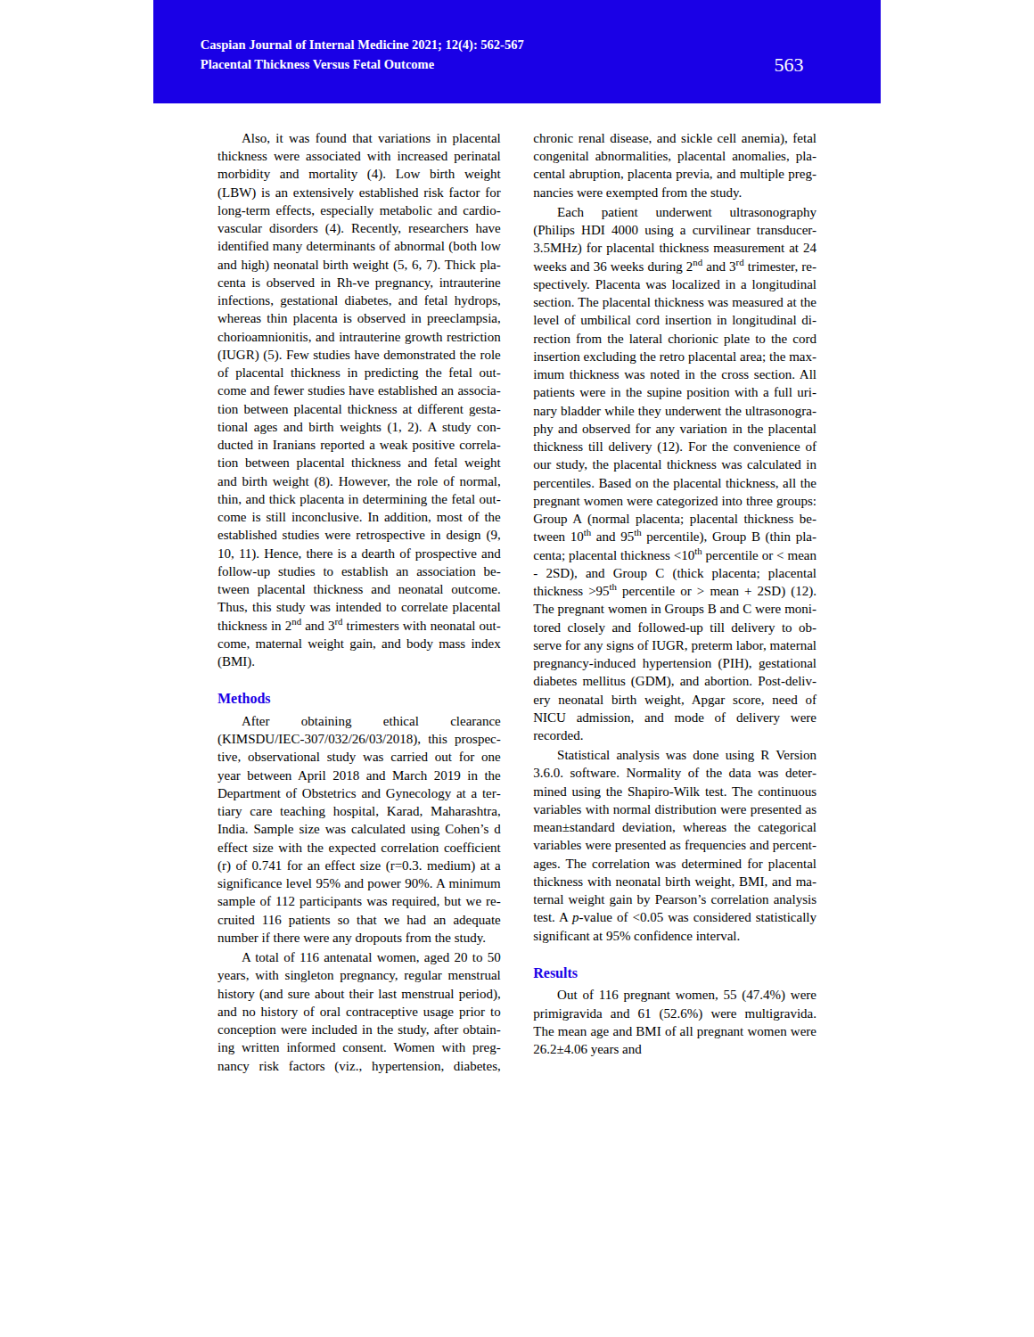Caspian Journal of Internal Medicine 2021; 12(4): 562-567 Placental Thickness Versus Fetal Outcome
563
Also, it was found that variations in placental thickness were associated with increased perinatal morbidity and mortality (4). Low birth weight (LBW) is an extensively established risk factor for long-term effects, especially metabolic and cardiovascular disorders (4). Recently, researchers have identified many determinants of abnormal (both low and high) neonatal birth weight (5, 6, 7). Thick placenta is observed in Rh-ve pregnancy, intrauterine infections, gestational diabetes, and fetal hydrops, whereas thin placenta is observed in preeclampsia, chorioamnionitis, and intrauterine growth restriction (IUGR) (5). Few studies have demonstrated the role of placental thickness in predicting the fetal outcome and fewer studies have established an association between placental thickness at different gestational ages and birth weights (1, 2). A study conducted in Iranians reported a weak positive correlation between placental thickness and fetal weight and birth weight (8). However, the role of normal, thin, and thick placenta in determining the fetal outcome is still inconclusive. In addition, most of the established studies were retrospective in design (9, 10, 11). Hence, there is a dearth of prospective and follow-up studies to establish an association between placental thickness and neonatal outcome. Thus, this study was intended to correlate placental thickness in 2nd and 3rd trimesters with neonatal outcome, maternal weight gain, and body mass index (BMI).
Methods
After obtaining ethical clearance (KIMSDU/IEC-307/032/26/03/2018), this prospective, observational study was carried out for one year between April 2018 and March 2019 in the Department of Obstetrics and Gynecology at a tertiary care teaching hospital, Karad, Maharashtra, India. Sample size was calculated using Cohen’s d effect size with the expected correlation coefficient (r) of 0.741 for an effect size (r=0.3. medium) at a significance level 95% and power 90%. A minimum sample of 112 participants was required, but we recruited 116 patients so that we had an adequate number if there were any dropouts from the study.
A total of 116 antenatal women, aged 20 to 50 years, with singleton pregnancy, regular menstrual history (and sure about their last menstrual period), and no history of oral contraceptive usage prior to conception were included in the study, after obtaining written informed consent. Women with pregnancy risk factors (viz., hypertension, diabetes, chronic renal disease, and sickle cell anemia), fetal congenital abnormalities, placental anomalies, placental abruption, placenta previa, and multiple pregnancies were exempted from the study.
Each patient underwent ultrasonography (Philips HDI 4000 using a curvilinear transducer-3.5MHz) for placental thickness measurement at 24 weeks and 36 weeks during 2nd and 3rd trimester, respectively. Placenta was localized in a longitudinal section. The placental thickness was measured at the level of umbilical cord insertion in longitudinal direction from the lateral chorionic plate to the cord insertion excluding the retro placental area; the maximum thickness was noted in the cross section. All patients were in the supine position with a full urinary bladder while they underwent the ultrasonography and observed for any variation in the placental thickness till delivery (12). For the convenience of our study, the placental thickness was calculated in percentiles. Based on the placental thickness, all the pregnant women were categorized into three groups: Group A (normal placenta; placental thickness between 10th and 95th percentile), Group B (thin placenta; placental thickness <10th percentile or < mean - 2SD), and Group C (thick placenta; placental thickness >95th percentile or > mean + 2SD) (12). The pregnant women in Groups B and C were monitored closely and followed-up till delivery to observe for any signs of IUGR, preterm labor, maternal pregnancy-induced hypertension (PIH), gestational diabetes mellitus (GDM), and abortion. Post-delivery neonatal birth weight, Apgar score, need of NICU admission, and mode of delivery were recorded.
Statistical analysis was done using R Version 3.6.0. software. Normality of the data was determined using the Shapiro-Wilk test. The continuous variables with normal distribution were presented as mean±standard deviation, whereas the categorical variables were presented as frequencies and percentages. The correlation was determined for placental thickness with neonatal birth weight, BMI, and maternal weight gain by Pearson’s correlation analysis test. A p-value of <0.05 was considered statistically significant at 95% confidence interval.
Results
Out of 116 pregnant women, 55 (47.4%) were primigravida and 61 (52.6%) were multigravida. The mean age and BMI of all pregnant women were 26.2±4.06 years and